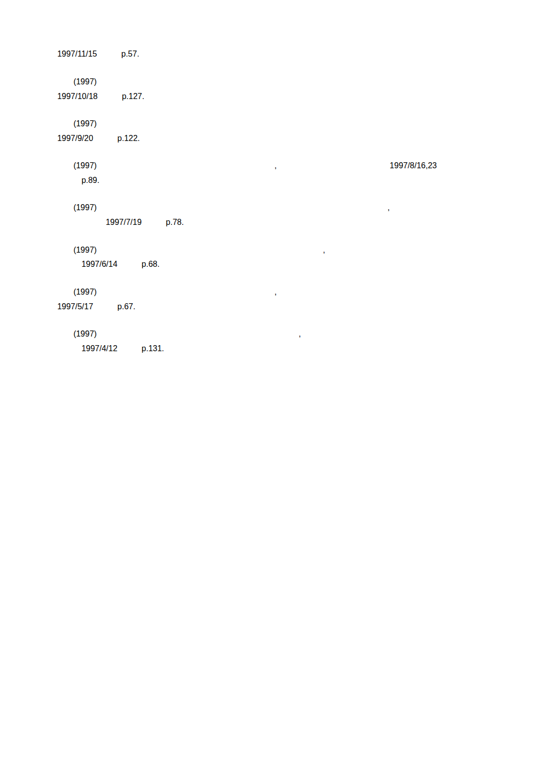1997/11/15 p.57.
(1997) 1997/10/18 p.127.
(1997) 1997/9/20 p.122.
(1997) , 1997/8/16,23 p.89.
(1997) , 1997/7/19 p.78.
(1997) , 1997/6/14 p.68.
(1997) , 1997/5/17 p.67.
(1997) , 1997/4/12 p.131.